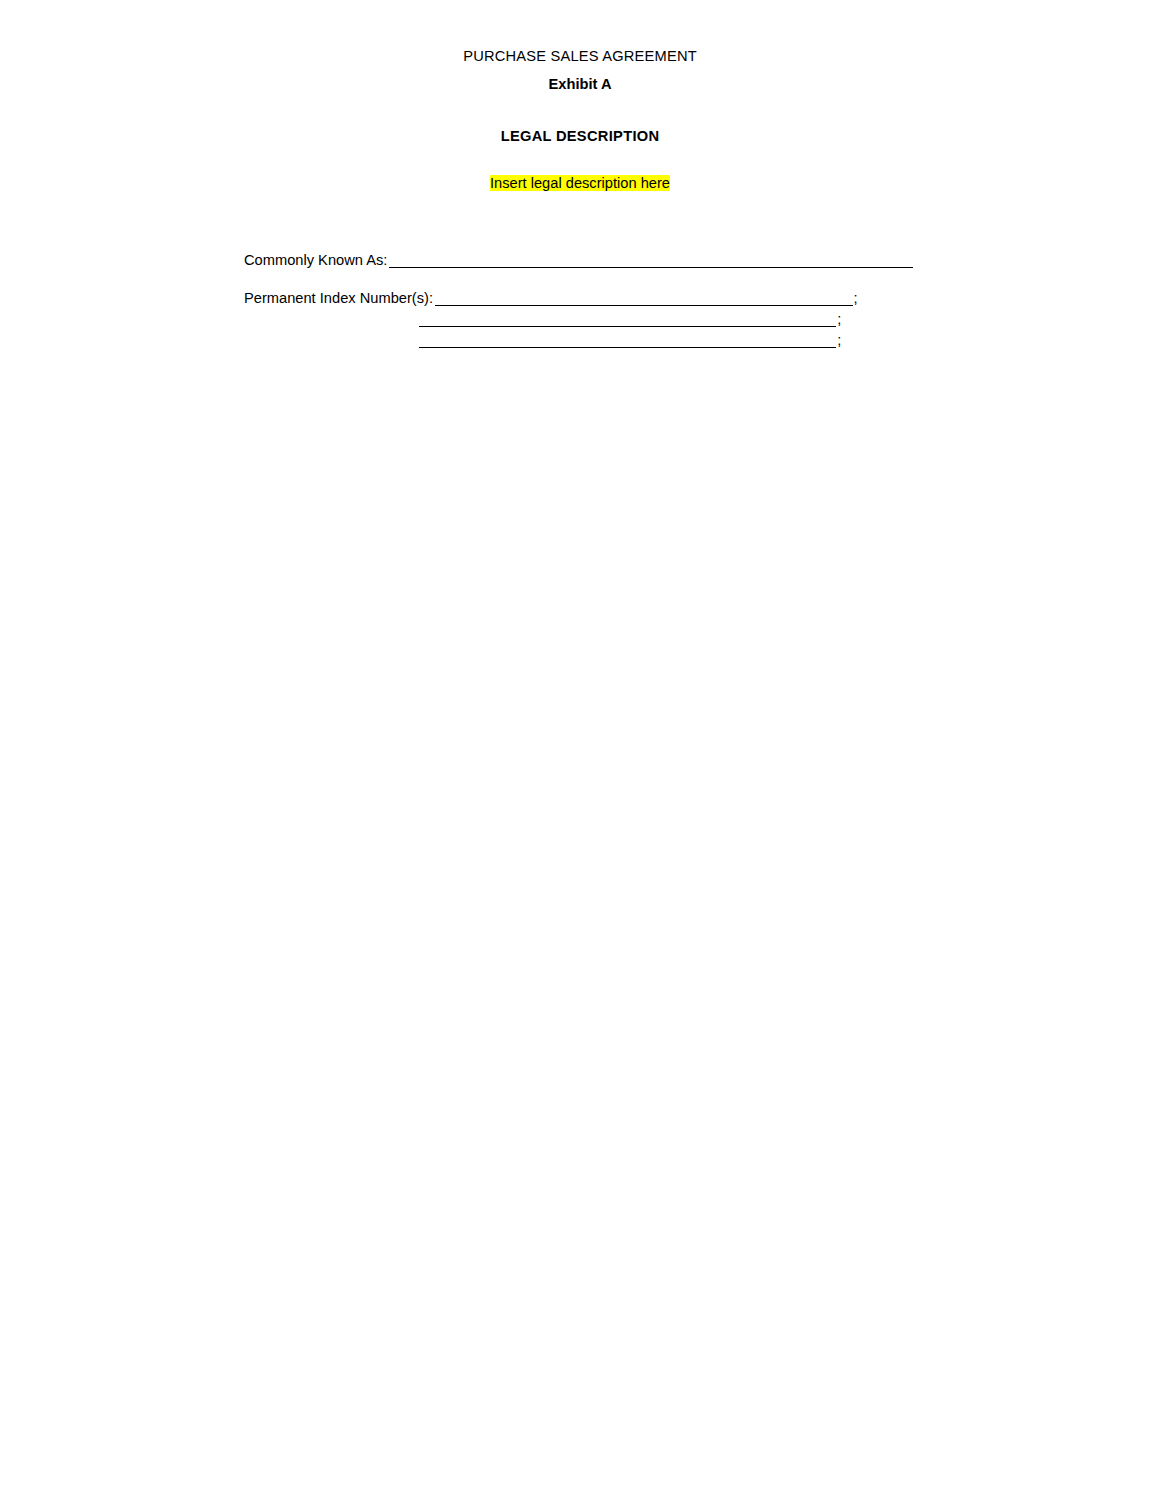PURCHASE SALES AGREEMENT
Exhibit A
LEGAL DESCRIPTION
Insert legal description here
Commonly Known As:
Permanent Index Number(s): ;
;
;